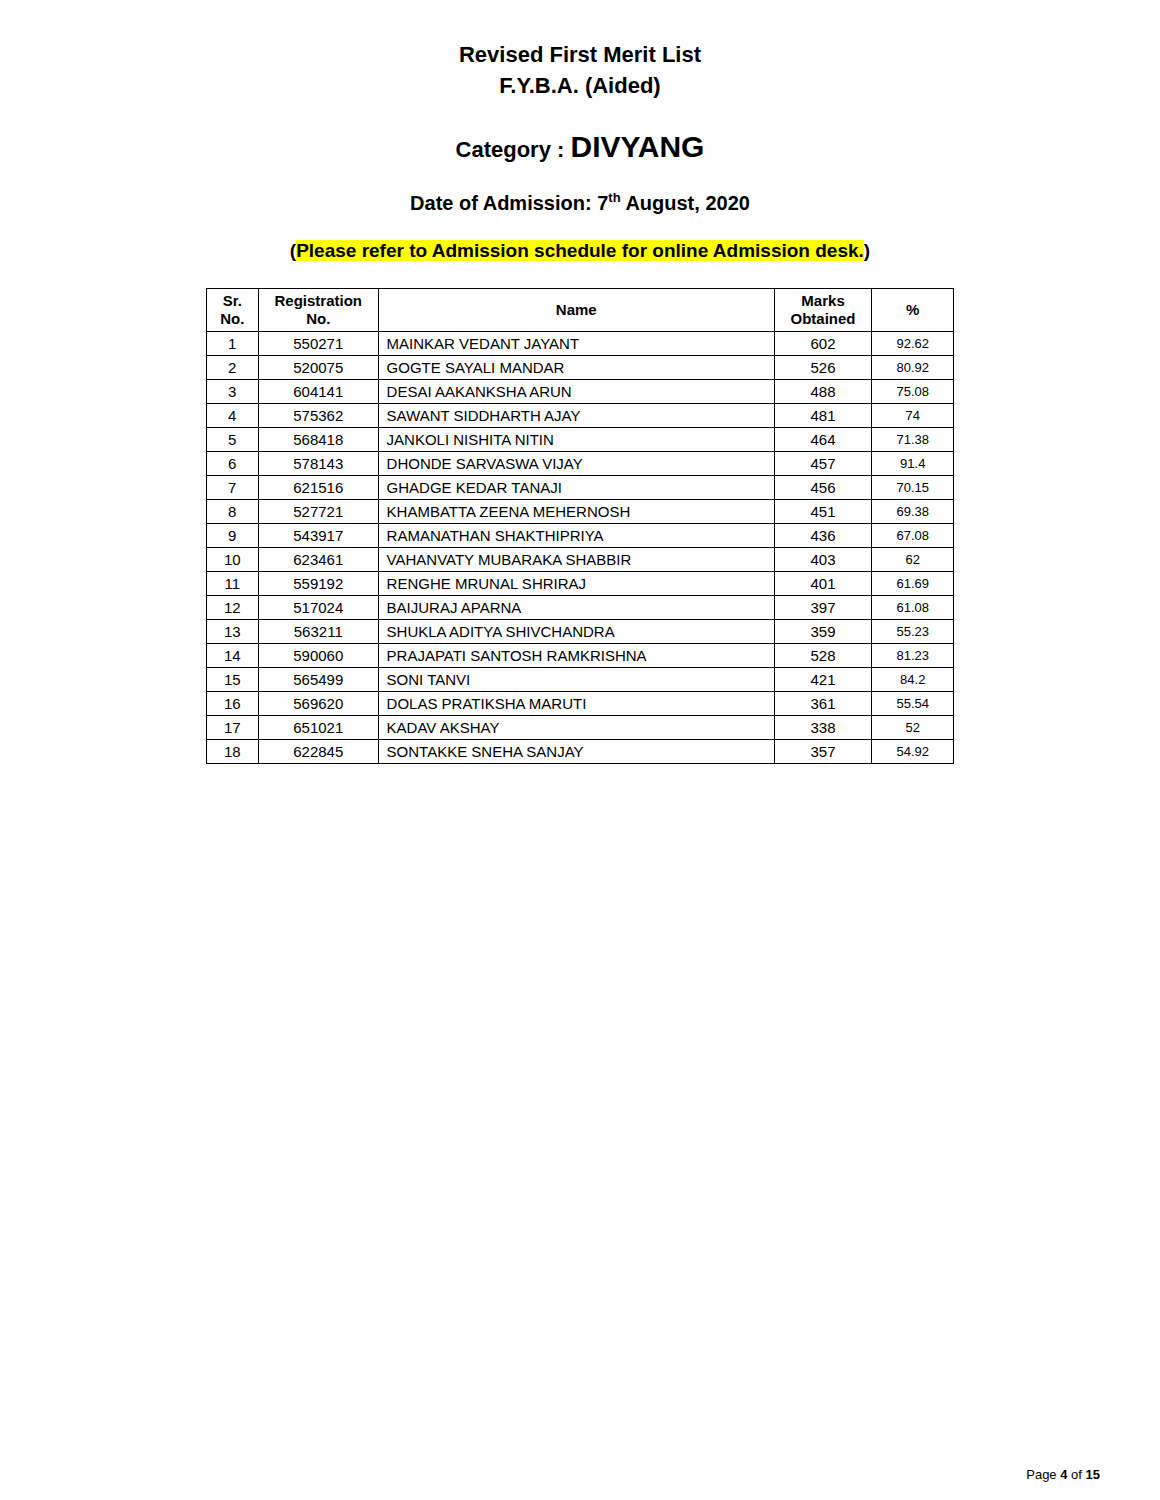Revised First Merit List
F.Y.B.A. (Aided)
Category : DIVYANG
Date of Admission: 7th August, 2020
(Please refer to Admission schedule for online Admission desk.)
| Sr. No. | Registration No. | Name | Marks Obtained | % |
| --- | --- | --- | --- | --- |
| 1 | 550271 | MAINKAR VEDANT JAYANT | 602 | 92.62 |
| 2 | 520075 | GOGTE SAYALI MANDAR | 526 | 80.92 |
| 3 | 604141 | DESAI AAKANKSHA ARUN | 488 | 75.08 |
| 4 | 575362 | SAWANT SIDDHARTH AJAY | 481 | 74 |
| 5 | 568418 | JANKOLI NISHITA NITIN | 464 | 71.38 |
| 6 | 578143 | DHONDE SARVASWA VIJAY | 457 | 91.4 |
| 7 | 621516 | GHADGE KEDAR TANAJI | 456 | 70.15 |
| 8 | 527721 | KHAMBATTA ZEENA MEHERNOSH | 451 | 69.38 |
| 9 | 543917 | RAMANATHAN SHAKTHIPRIYA | 436 | 67.08 |
| 10 | 623461 | VAHANVATY MUBARAKA SHABBIR | 403 | 62 |
| 11 | 559192 | RENGHE MRUNAL SHRIRAJ | 401 | 61.69 |
| 12 | 517024 | BAIJURAJ APARNA | 397 | 61.08 |
| 13 | 563211 | SHUKLA ADITYA SHIVCHANDRA | 359 | 55.23 |
| 14 | 590060 | PRAJAPATI SANTOSH RAMKRISHNA | 528 | 81.23 |
| 15 | 565499 | SONI TANVI | 421 | 84.2 |
| 16 | 569620 | DOLAS PRATIKSHA MARUTI | 361 | 55.54 |
| 17 | 651021 | KADAV AKSHAY | 338 | 52 |
| 18 | 622845 | SONTAKKE SNEHA SANJAY | 357 | 54.92 |
Page 4 of 15